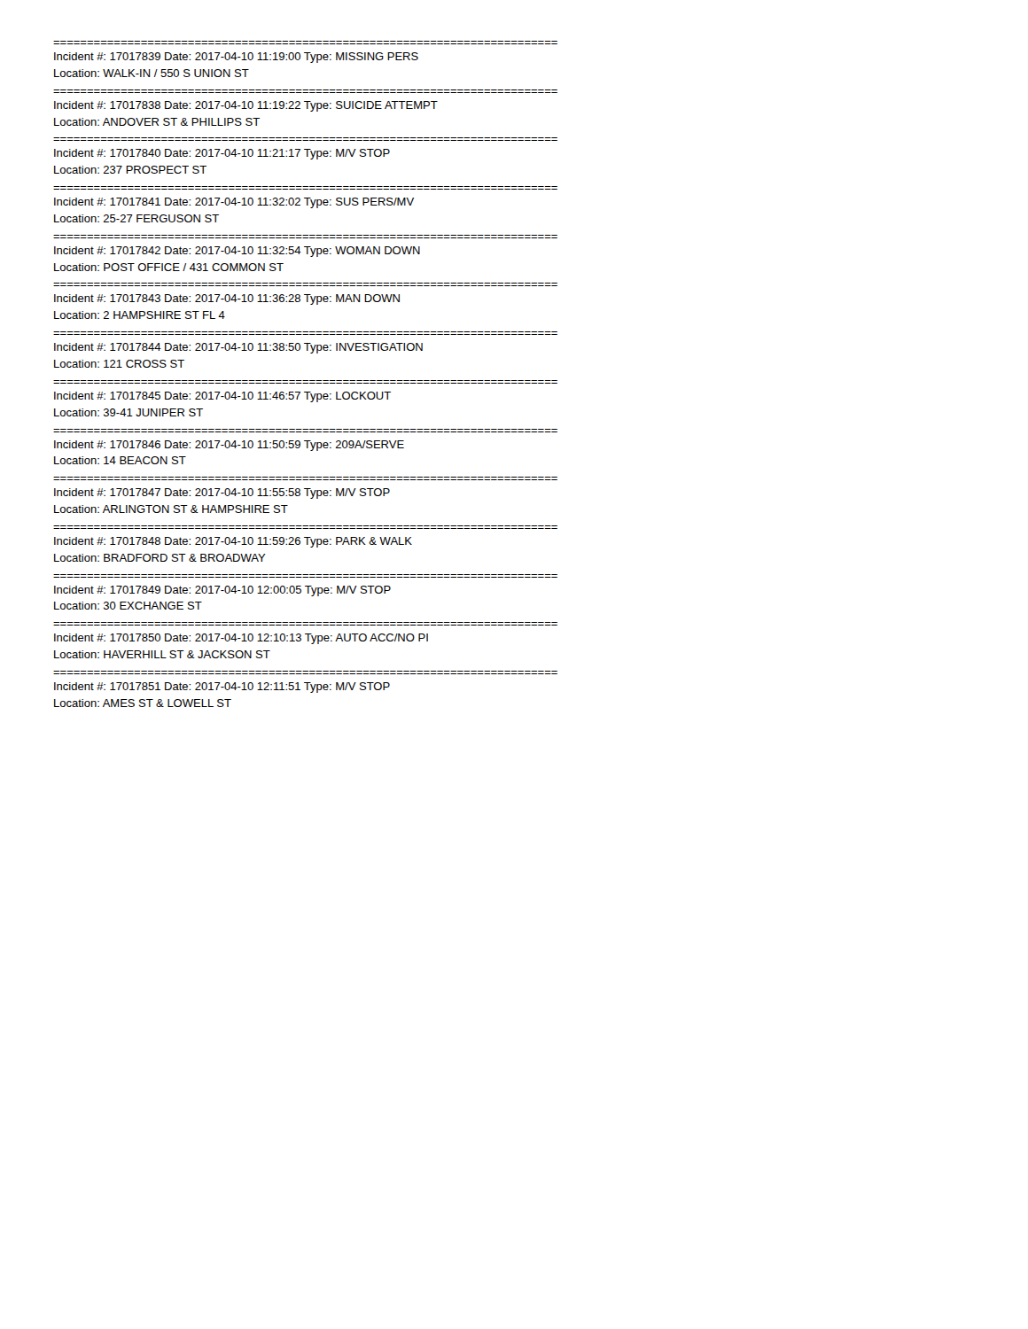===========================================================================
Incident #: 17017839 Date: 2017-04-10 11:19:00 Type: MISSING PERS
Location: WALK-IN / 550 S UNION ST
===========================================================================
Incident #: 17017838 Date: 2017-04-10 11:19:22 Type: SUICIDE ATTEMPT
Location: ANDOVER ST & PHILLIPS ST
===========================================================================
Incident #: 17017840 Date: 2017-04-10 11:21:17 Type: M/V STOP
Location: 237 PROSPECT ST
===========================================================================
Incident #: 17017841 Date: 2017-04-10 11:32:02 Type: SUS PERS/MV
Location: 25-27 FERGUSON ST
===========================================================================
Incident #: 17017842 Date: 2017-04-10 11:32:54 Type: WOMAN DOWN
Location: POST OFFICE / 431 COMMON ST
===========================================================================
Incident #: 17017843 Date: 2017-04-10 11:36:28 Type: MAN DOWN
Location: 2 HAMPSHIRE ST FL 4
===========================================================================
Incident #: 17017844 Date: 2017-04-10 11:38:50 Type: INVESTIGATION
Location: 121 CROSS ST
===========================================================================
Incident #: 17017845 Date: 2017-04-10 11:46:57 Type: LOCKOUT
Location: 39-41 JUNIPER ST
===========================================================================
Incident #: 17017846 Date: 2017-04-10 11:50:59 Type: 209A/SERVE
Location: 14 BEACON ST
===========================================================================
Incident #: 17017847 Date: 2017-04-10 11:55:58 Type: M/V STOP
Location: ARLINGTON ST & HAMPSHIRE ST
===========================================================================
Incident #: 17017848 Date: 2017-04-10 11:59:26 Type: PARK & WALK
Location: BRADFORD ST & BROADWAY
===========================================================================
Incident #: 17017849 Date: 2017-04-10 12:00:05 Type: M/V STOP
Location: 30 EXCHANGE ST
===========================================================================
Incident #: 17017850 Date: 2017-04-10 12:10:13 Type: AUTO ACC/NO PI
Location: HAVERHILL ST & JACKSON ST
===========================================================================
Incident #: 17017851 Date: 2017-04-10 12:11:51 Type: M/V STOP
Location: AMES ST & LOWELL ST